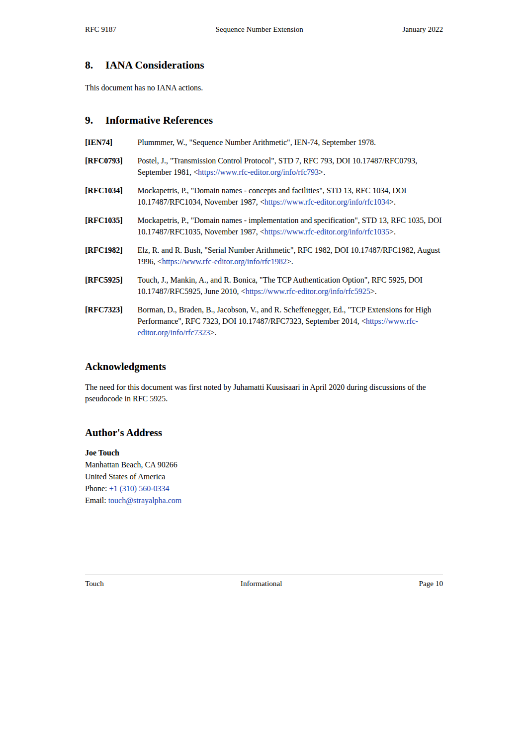RFC 9187 Sequence Number Extension January 2022
8. IANA Considerations
This document has no IANA actions.
9. Informative References
[IEN74]
Plummmer, W., "Sequence Number Arithmetic", IEN-74, September 1978.
[RFC0793]
Postel, J., "Transmission Control Protocol", STD 7, RFC 793, DOI 10.17487/RFC0793, September 1981, <https://www.rfc-editor.org/info/rfc793>.
[RFC1034]
Mockapetris, P., "Domain names - concepts and facilities", STD 13, RFC 1034, DOI 10.17487/RFC1034, November 1987, <https://www.rfc-editor.org/info/rfc1034>.
[RFC1035]
Mockapetris, P., "Domain names - implementation and specification", STD 13, RFC 1035, DOI 10.17487/RFC1035, November 1987, <https://www.rfc-editor.org/info/rfc1035>.
[RFC1982]
Elz, R. and R. Bush, "Serial Number Arithmetic", RFC 1982, DOI 10.17487/RFC1982, August 1996, <https://www.rfc-editor.org/info/rfc1982>.
[RFC5925]
Touch, J., Mankin, A., and R. Bonica, "The TCP Authentication Option", RFC 5925, DOI 10.17487/RFC5925, June 2010, <https://www.rfc-editor.org/info/rfc5925>.
[RFC7323]
Borman, D., Braden, B., Jacobson, V., and R. Scheffenegger, Ed., "TCP Extensions for High Performance", RFC 7323, DOI 10.17487/RFC7323, September 2014, <https://www.rfc-editor.org/info/rfc7323>.
Acknowledgments
The need for this document was first noted by Juhamatti Kuusisaari in April 2020 during discussions of the pseudocode in RFC 5925.
Author's Address
Joe Touch
Manhattan Beach, CA 90266
United States of America
Phone: +1 (310) 560-0334
Email: touch@strayalpha.com
Touch Informational Page 10